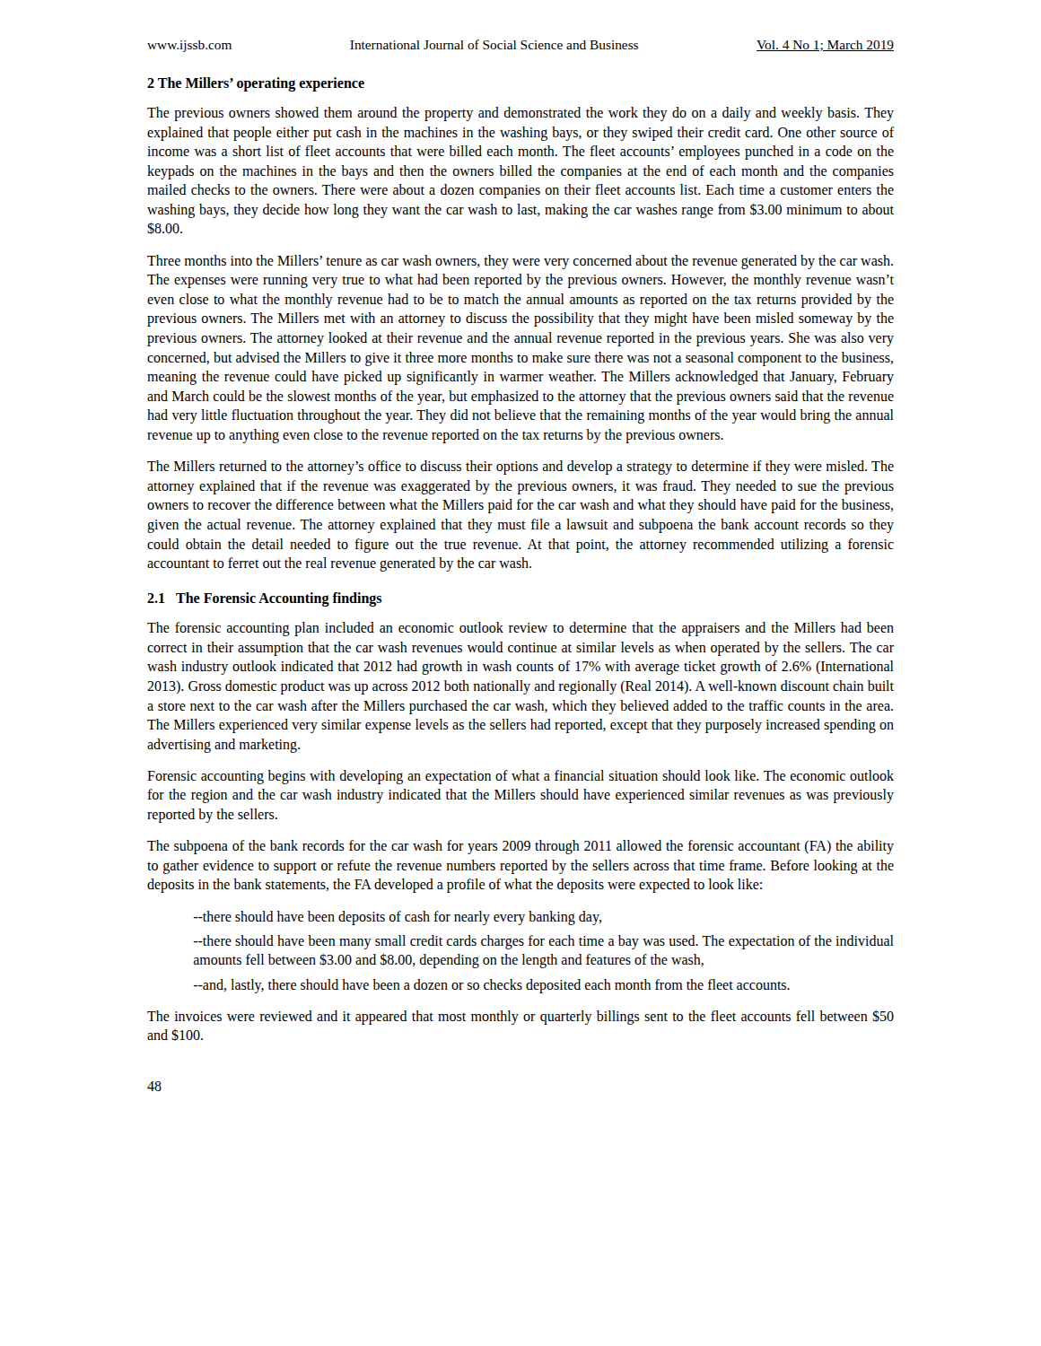www.ijssb.com International Journal of Social Science and Business Vol. 4 No 1; March 2019
2 The Millers’ operating experience
The previous owners showed them around the property and demonstrated the work they do on a daily and weekly basis. They explained that people either put cash in the machines in the washing bays, or they swiped their credit card. One other source of income was a short list of fleet accounts that were billed each month. The fleet accounts’ employees punched in a code on the keypads on the machines in the bays and then the owners billed the companies at the end of each month and the companies mailed checks to the owners. There were about a dozen companies on their fleet accounts list. Each time a customer enters the washing bays, they decide how long they want the car wash to last, making the car washes range from $3.00 minimum to about $8.00.
Three months into the Millers’ tenure as car wash owners, they were very concerned about the revenue generated by the car wash. The expenses were running very true to what had been reported by the previous owners. However, the monthly revenue wasn’t even close to what the monthly revenue had to be to match the annual amounts as reported on the tax returns provided by the previous owners. The Millers met with an attorney to discuss the possibility that they might have been misled someway by the previous owners. The attorney looked at their revenue and the annual revenue reported in the previous years. She was also very concerned, but advised the Millers to give it three more months to make sure there was not a seasonal component to the business, meaning the revenue could have picked up significantly in warmer weather. The Millers acknowledged that January, February and March could be the slowest months of the year, but emphasized to the attorney that the previous owners said that the revenue had very little fluctuation throughout the year. They did not believe that the remaining months of the year would bring the annual revenue up to anything even close to the revenue reported on the tax returns by the previous owners.
The Millers returned to the attorney’s office to discuss their options and develop a strategy to determine if they were misled. The attorney explained that if the revenue was exaggerated by the previous owners, it was fraud. They needed to sue the previous owners to recover the difference between what the Millers paid for the car wash and what they should have paid for the business, given the actual revenue. The attorney explained that they must file a lawsuit and subpoena the bank account records so they could obtain the detail needed to figure out the true revenue. At that point, the attorney recommended utilizing a forensic accountant to ferret out the real revenue generated by the car wash.
2.1 The Forensic Accounting findings
The forensic accounting plan included an economic outlook review to determine that the appraisers and the Millers had been correct in their assumption that the car wash revenues would continue at similar levels as when operated by the sellers. The car wash industry outlook indicated that 2012 had growth in wash counts of 17% with average ticket growth of 2.6% (International 2013). Gross domestic product was up across 2012 both nationally and regionally (Real 2014). A well-known discount chain built a store next to the car wash after the Millers purchased the car wash, which they believed added to the traffic counts in the area. The Millers experienced very similar expense levels as the sellers had reported, except that they purposely increased spending on advertising and marketing.
Forensic accounting begins with developing an expectation of what a financial situation should look like. The economic outlook for the region and the car wash industry indicated that the Millers should have experienced similar revenues as was previously reported by the sellers.
The subpoena of the bank records for the car wash for years 2009 through 2011 allowed the forensic accountant (FA) the ability to gather evidence to support or refute the revenue numbers reported by the sellers across that time frame. Before looking at the deposits in the bank statements, the FA developed a profile of what the deposits were expected to look like:
--there should have been deposits of cash for nearly every banking day,
--there should have been many small credit cards charges for each time a bay was used. The expectation of the individual amounts fell between $3.00 and $8.00, depending on the length and features of the wash,
--and, lastly, there should have been a dozen or so checks deposited each month from the fleet accounts.
The invoices were reviewed and it appeared that most monthly or quarterly billings sent to the fleet accounts fell between $50 and $100.
48